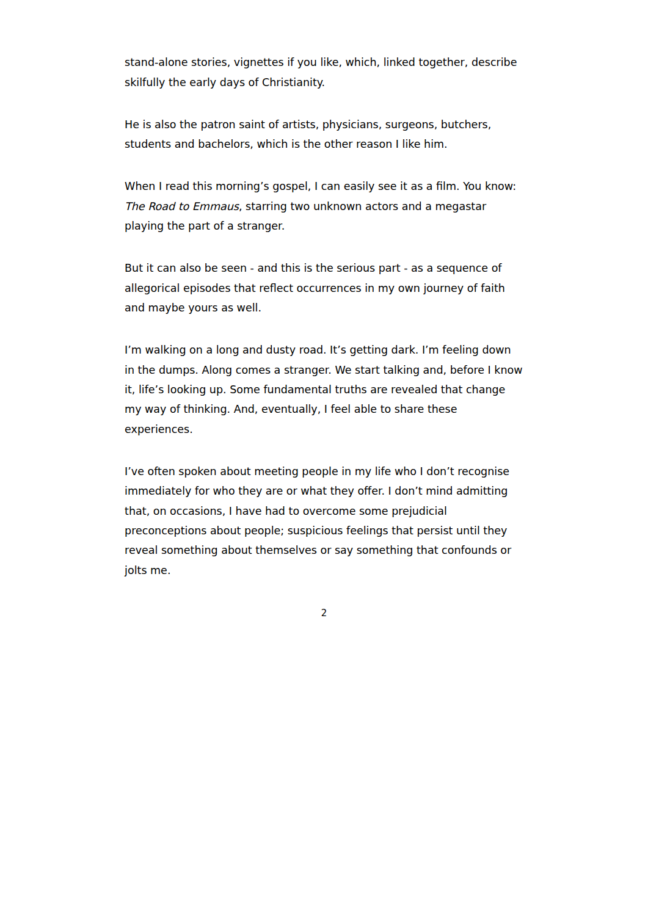stand-alone stories, vignettes if you like, which, linked together, describe skilfully the early days of Christianity.
He is also the patron saint of artists, physicians, surgeons, butchers, students and bachelors, which is the other reason I like him.
When I read this morning’s gospel, I can easily see it as a film. You know: The Road to Emmaus, starring two unknown actors and a megastar playing the part of a stranger.
But it can also be seen - and this is the serious part - as a sequence of allegorical episodes that reflect occurrences in my own journey of faith and maybe yours as well.
I’m walking on a long and dusty road. It’s getting dark. I’m feeling down in the dumps. Along comes a stranger. We start talking and, before I know it, life’s looking up. Some fundamental truths are revealed that change my way of thinking. And, eventually, I feel able to share these experiences.
I’ve often spoken about meeting people in my life who I don’t recognise immediately for who they are or what they offer. I don’t mind admitting that, on occasions, I have had to overcome some prejudicial preconceptions about people; suspicious feelings that persist until they reveal something about themselves or say something that confounds or jolts me.
2